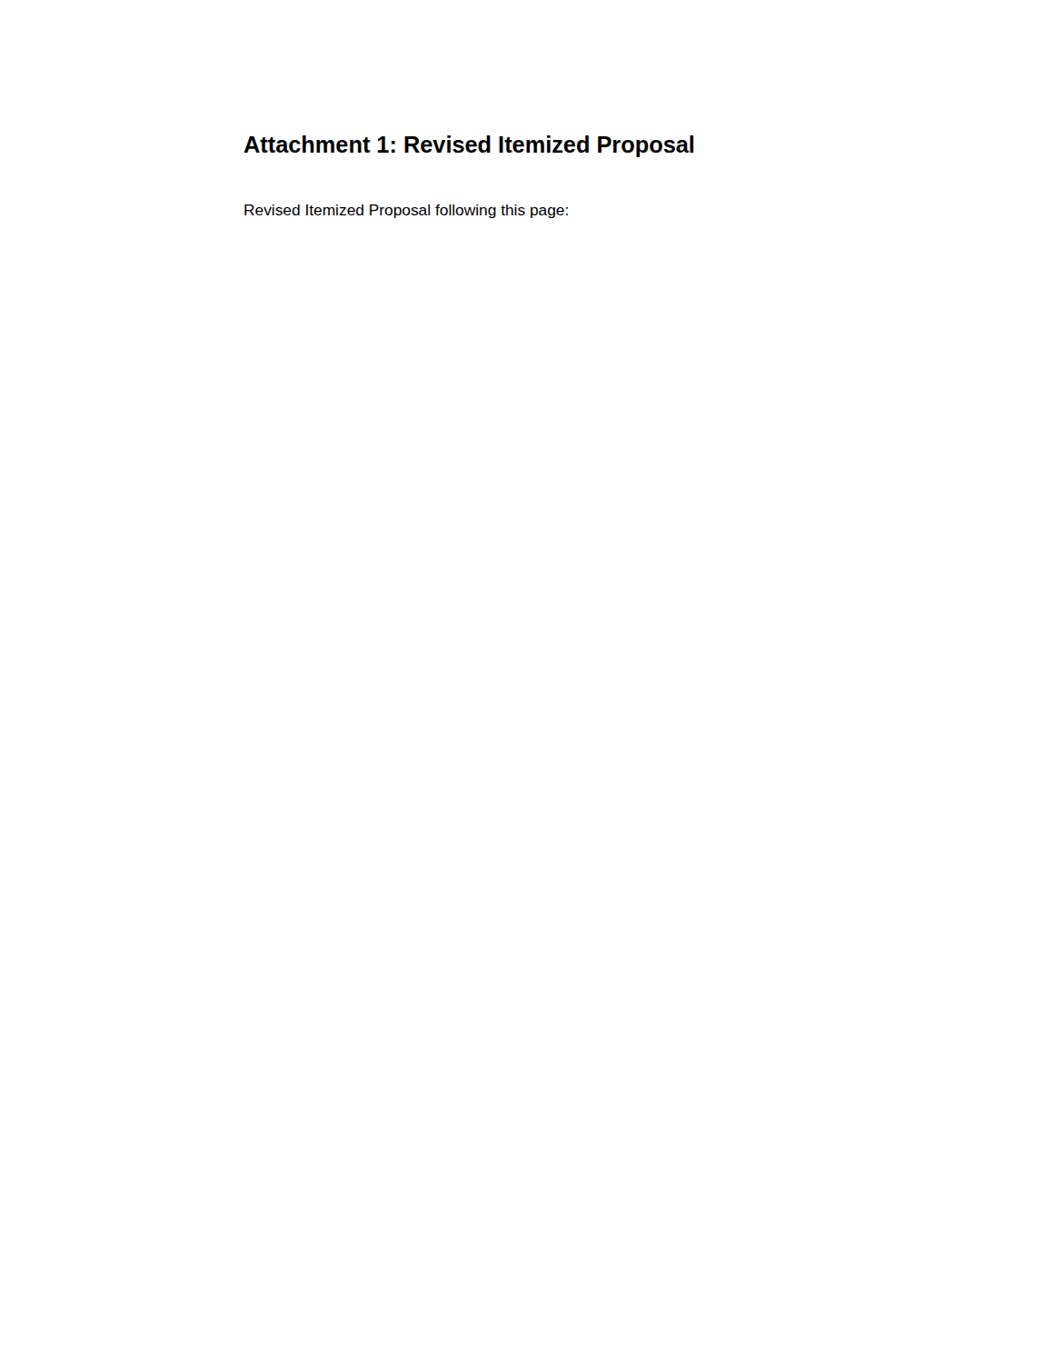Attachment 1: Revised Itemized Proposal
Revised Itemized Proposal following this page: